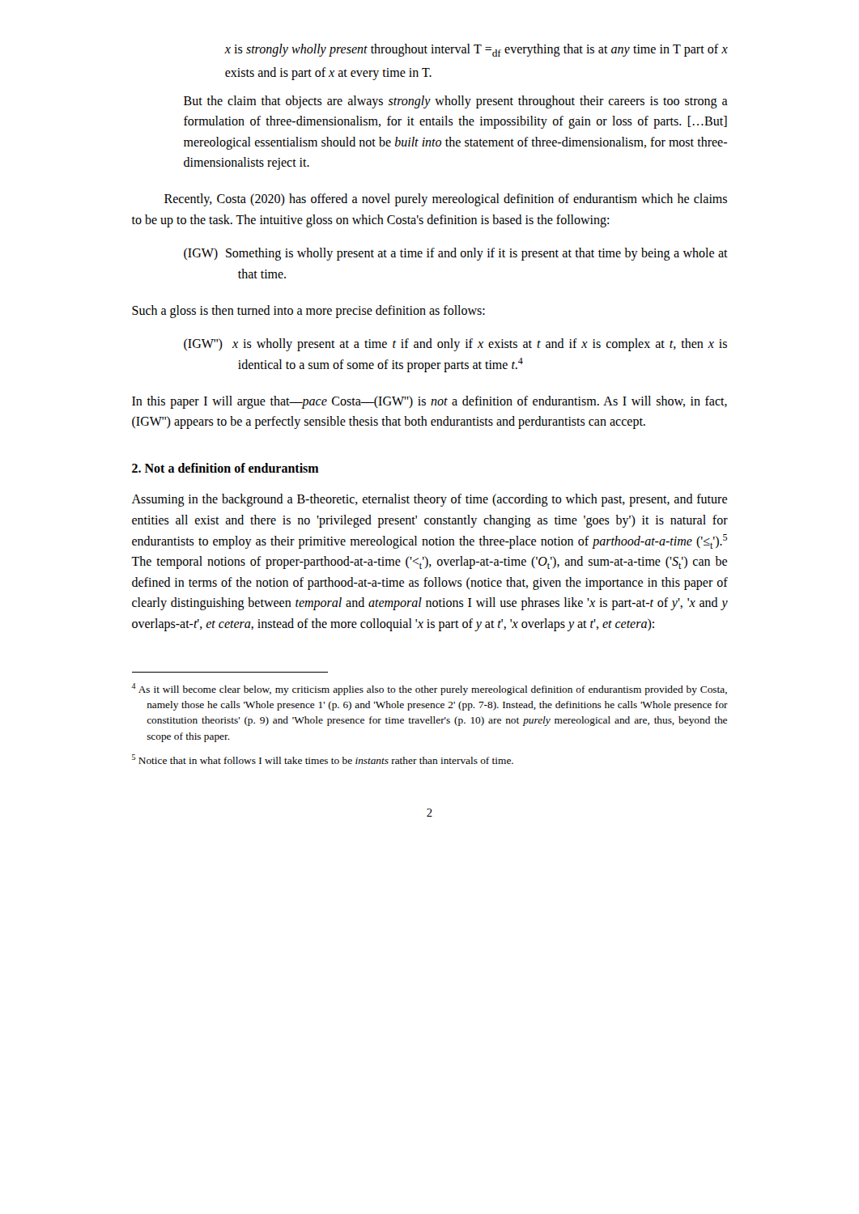x is strongly wholly present throughout interval T =df everything that is at any time in T part of x exists and is part of x at every time in T.
But the claim that objects are always strongly wholly present throughout their careers is too strong a formulation of three-dimensionalism, for it entails the impossibility of gain or loss of parts. […But] mereological essentialism should not be built into the statement of three-dimensionalism, for most three-dimensionalists reject it.
Recently, Costa (2020) has offered a novel purely mereological definition of endurantism which he claims to be up to the task. The intuitive gloss on which Costa's definition is based is the following:
(IGW) Something is wholly present at a time if and only if it is present at that time by being a whole at that time.
Such a gloss is then turned into a more precise definition as follows:
(IGW'') x is wholly present at a time t if and only if x exists at t and if x is complex at t, then x is identical to a sum of some of its proper parts at time t.4
In this paper I will argue that—pace Costa—(IGW'') is not a definition of endurantism. As I will show, in fact, (IGW'') appears to be a perfectly sensible thesis that both endurantists and perdurantists can accept.
2. Not a definition of endurantism
Assuming in the background a B-theoretic, eternalist theory of time (according to which past, present, and future entities all exist and there is no 'privileged present' constantly changing as time 'goes by') it is natural for endurantists to employ as their primitive mereological notion the three-place notion of parthood-at-a-time ('≤t').5 The temporal notions of proper-parthood-at-a-time ('<t'), overlap-at-a-time ('Ot'), and sum-at-a-time ('St') can be defined in terms of the notion of parthood-at-a-time as follows (notice that, given the importance in this paper of clearly distinguishing between temporal and atemporal notions I will use phrases like 'x is part-at-t of y', 'x and y overlaps-at-t', et cetera, instead of the more colloquial 'x is part of y at t', 'x overlaps y at t', et cetera):
4 As it will become clear below, my criticism applies also to the other purely mereological definition of endurantism provided by Costa, namely those he calls 'Whole presence 1' (p. 6) and 'Whole presence 2' (pp. 7-8). Instead, the definitions he calls 'Whole presence for constitution theorists' (p. 9) and 'Whole presence for time traveller's (p. 10) are not purely mereological and are, thus, beyond the scope of this paper.
5 Notice that in what follows I will take times to be instants rather than intervals of time.
2